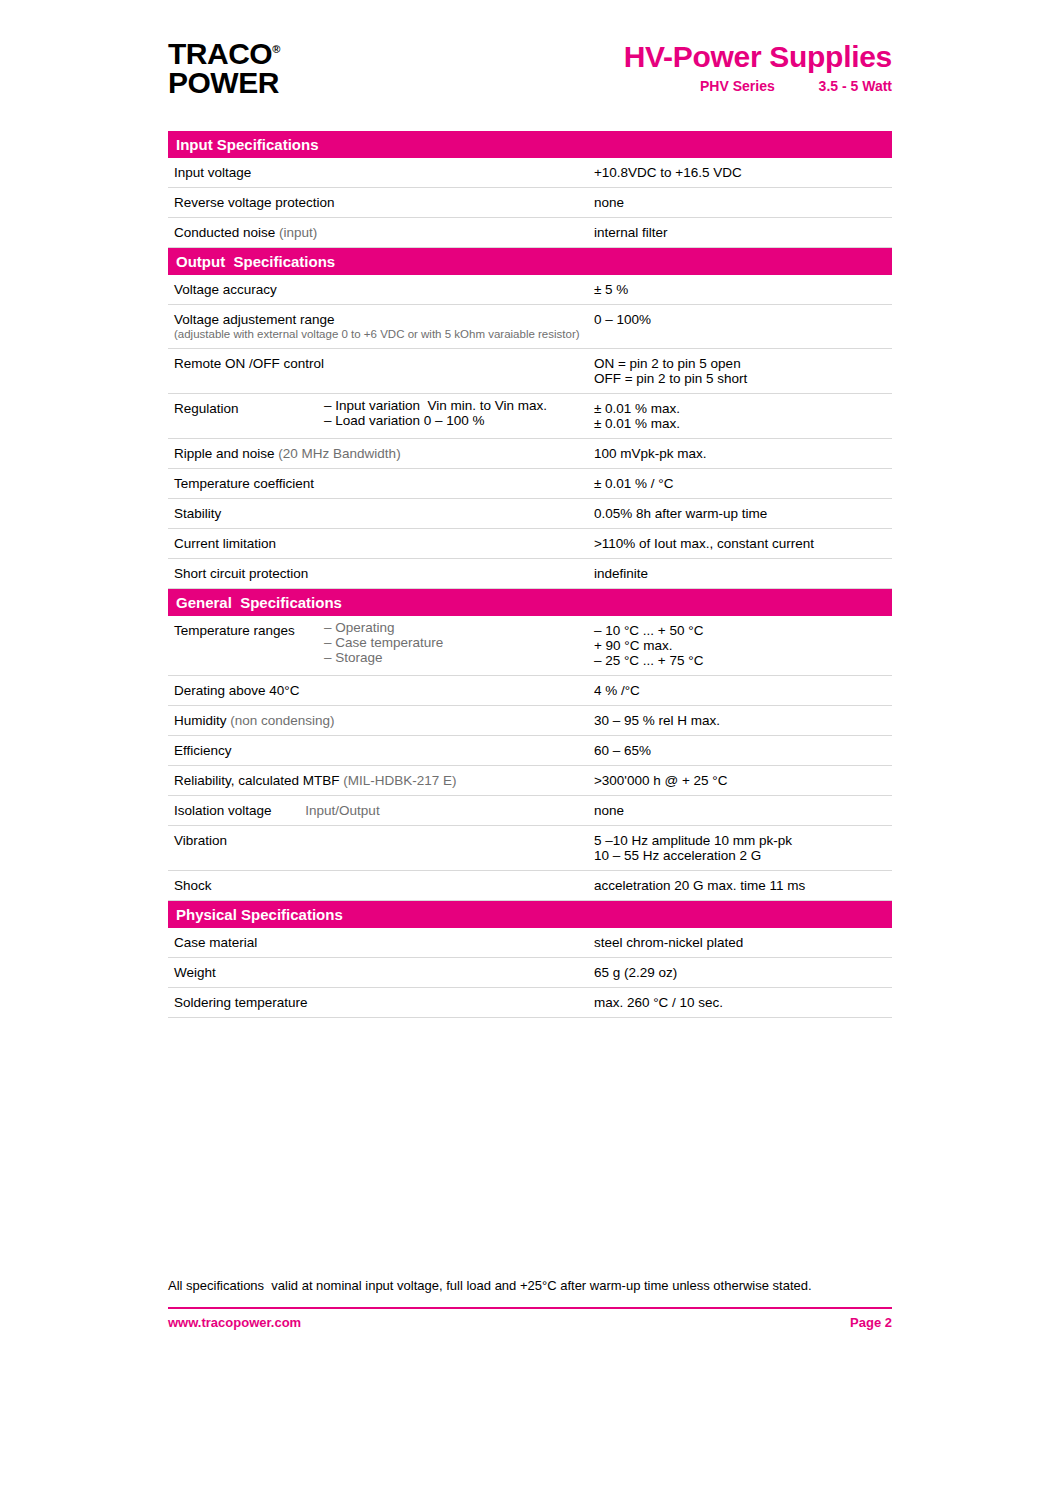TRACO®
POWER
HV-Power Supplies
PHV Series 3.5 - 5 Watt
| Input Specifications |
| Input voltage | +10.8VDC to +16.5 VDC |
| Reverse voltage protection | none |
| Conducted noise (input) | internal filter |
| Output Specifications |
| Voltage accuracy | ± 5 % |
| Voltage adjustement range (adjustable with external voltage 0 to +6 VDC or with 5 kOhm varaiable resistor) | 0 – 100% |
| Remote ON /OFF control | ON = pin 2 to pin 5 open OFF = pin 2 to pin 5 short |
| Regulation – Input variation Vin min. to Vin max. – Load variation 0 – 100 % | ± 0.01 % max. ± 0.01 % max. |
| Ripple and noise (20 MHz Bandwidth) | 100 mVpk-pk max. |
| Temperature coefficient | ± 0.01 % / °C |
| Stability | 0.05% 8h after warm-up time |
| Current limitation | >110% of Iout max., constant current |
| Short circuit protection | indefinite |
| General Specifications |
| Temperature ranges – Operating – Case temperature – Storage | – 10 °C ... + 50 °C + 90 °C max. – 25 °C ... + 75 °C |
| Derating above 40°C | 4 % /°C |
| Humidity (non condensing) | 30 – 95 % rel H max. |
| Efficiency | 60 – 65% |
| Reliability, calculated MTBF (MIL-HDBK-217 E) | >300'000 h @ + 25 °C |
| Isolation voltage Input/Output | none |
| Vibration | 5 –10 Hz amplitude 10 mm pk-pk 10 – 55 Hz acceleration 2 G |
| Shock | acceletration 20 G max. time 11 ms |
| Physical Specifications |
| Case material | steel chrom-nickel plated |
| Weight | 65 g (2.29 oz) |
| Soldering temperature | max. 260 °C / 10 sec. |
All specifications valid at nominal input voltage, full load and +25°C after warm-up time unless otherwise stated.
www.tracopower.com Page 2